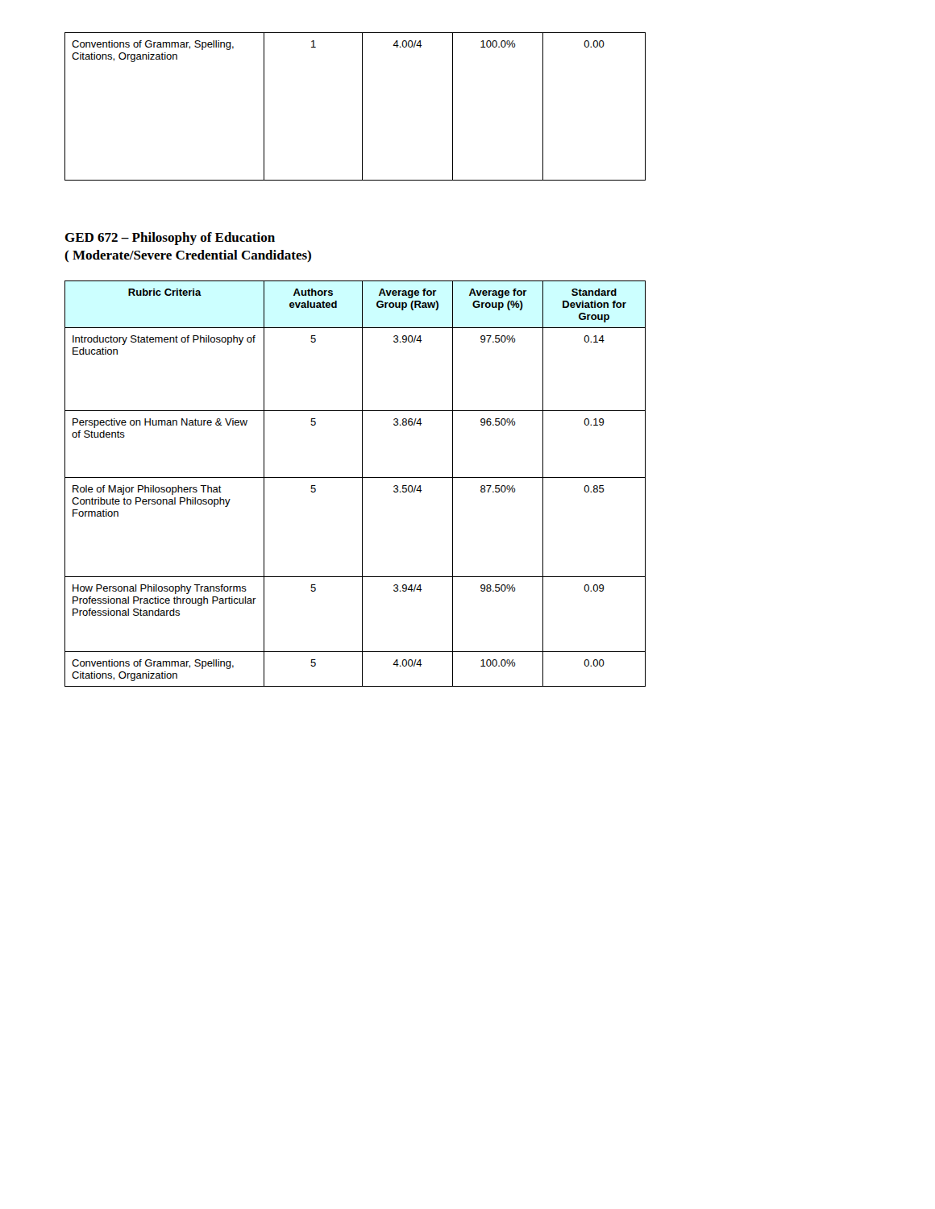| Conventions of Grammar, Spelling, Citations, Organization | 1 | 4.00/4 | 100.0% | 0.00 |
GED 672 – Philosophy of Education
( Moderate/Severe Credential Candidates)
| Rubric Criteria | Authors evaluated | Average for Group (Raw) | Average for Group (%) | Standard Deviation for Group |
| --- | --- | --- | --- | --- |
| Introductory Statement of Philosophy of Education | 5 | 3.90/4 | 97.50% | 0.14 |
| Perspective on Human Nature & View of Students | 5 | 3.86/4 | 96.50% | 0.19 |
| Role of Major Philosophers That Contribute to Personal Philosophy Formation | 5 | 3.50/4 | 87.50% | 0.85 |
| How Personal Philosophy Transforms Professional Practice through Particular Professional Standards | 5 | 3.94/4 | 98.50% | 0.09 |
| Conventions of Grammar, Spelling, Citations, Organization | 5 | 4.00/4 | 100.0% | 0.00 |